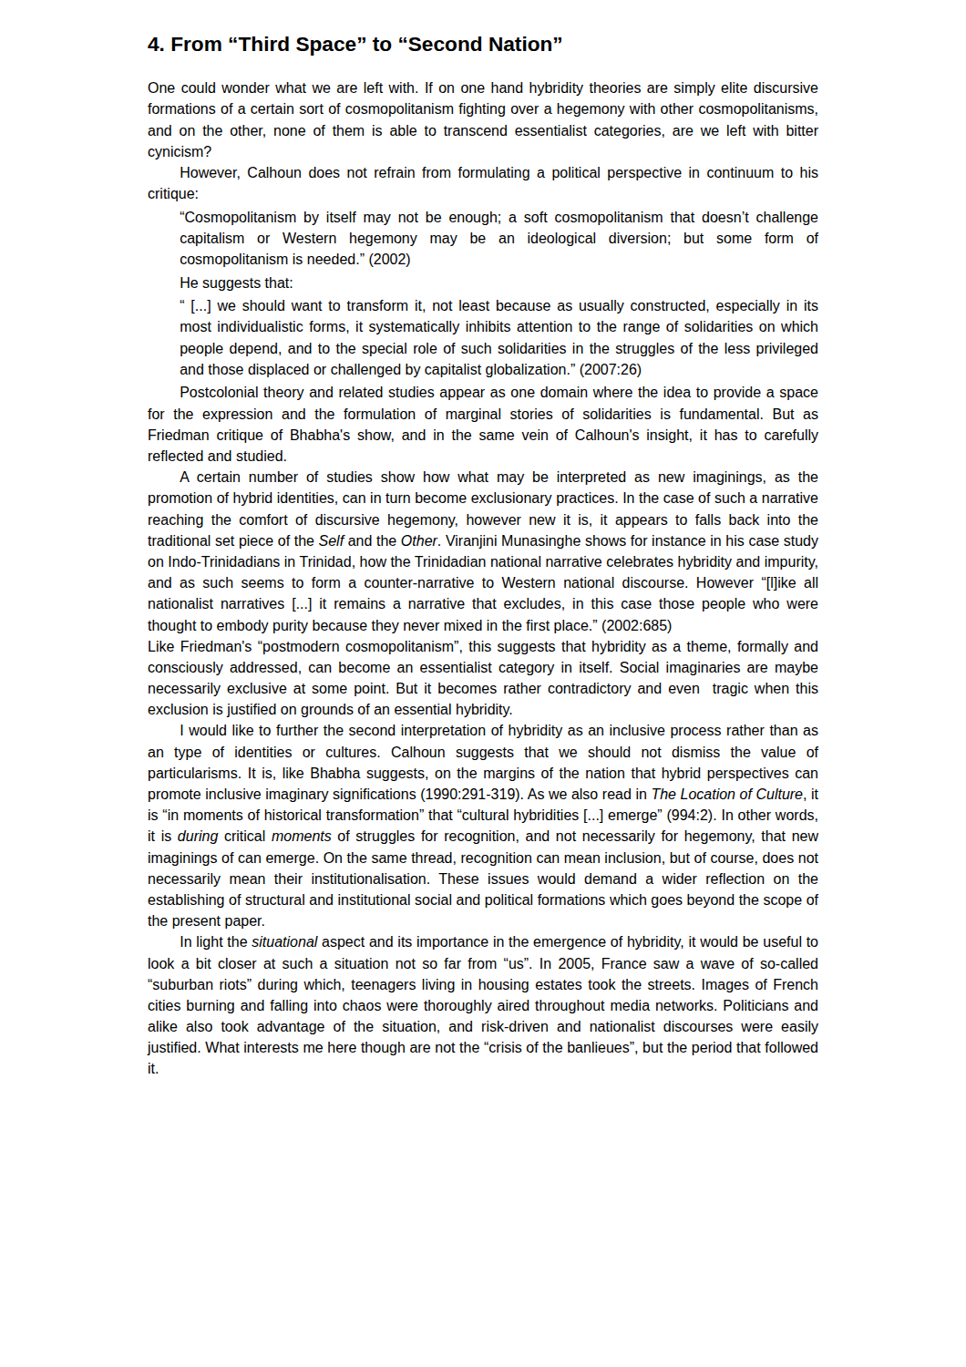4. From “Third Space” to “Second Nation”
One could wonder what we are left with. If on one hand hybridity theories are simply elite discursive formations of a certain sort of cosmopolitanism fighting over a hegemony with other cosmopolitanisms, and on the other, none of them is able to transcend essentialist categories, are we left with bitter cynicism?
However, Calhoun does not refrain from formulating a political perspective in continuum to his critique:
“Cosmopolitanism by itself may not be enough; a soft cosmopolitanism that doesn’t challenge capitalism or Western hegemony may be an ideological diversion; but some form of cosmopolitanism is needed.” (2002)
He suggests that:
“ [...] we should want to transform it, not least because as usually constructed, especially in its most individualistic forms, it systematically inhibits attention to the range of solidarities on which people depend, and to the special role of such solidarities in the struggles of the less privileged and those displaced or challenged by capitalist globalization.” (2007:26)
Postcolonial theory and related studies appear as one domain where the idea to provide a space for the expression and the formulation of marginal stories of solidarities is fundamental. But as Friedman critique of Bhabha's show, and in the same vein of Calhoun's insight, it has to carefully reflected and studied.
A certain number of studies show how what may be interpreted as new imaginings, as the promotion of hybrid identities, can in turn become exclusionary practices. In the case of such a narrative reaching the comfort of discursive hegemony, however new it is, it appears to falls back into the traditional set piece of the Self and the Other. Viranjini Munasinghe shows for instance in his case study on Indo-Trinidadians in Trinidad, how the Trinidadian national narrative celebrates hybridity and impurity, and as such seems to form a counter-narrative to Western national discourse. However “[l]ike all nationalist narratives [...] it remains a narrative that excludes, in this case those people who were thought to embody purity because they never mixed in the first place.” (2002:685)
Like Friedman's “postmodern cosmopolitanism”, this suggests that hybridity as a theme, formally and consciously addressed, can become an essentialist category in itself. Social imaginaries are maybe necessarily exclusive at some point. But it becomes rather contradictory and even tragic when this exclusion is justified on grounds of an essential hybridity.
I would like to further the second interpretation of hybridity as an inclusive process rather than as an type of identities or cultures. Calhoun suggests that we should not dismiss the value of particularisms. It is, like Bhabha suggests, on the margins of the nation that hybrid perspectives can promote inclusive imaginary significations (1990:291-319). As we also read in The Location of Culture, it is “in moments of historical transformation” that “cultural hybridities [...] emerge” (994:2). In other words, it is during critical moments of struggles for recognition, and not necessarily for hegemony, that new imaginings of can emerge. On the same thread, recognition can mean inclusion, but of course, does not necessarily mean their institutionalisation. These issues would demand a wider reflection on the establishing of structural and institutional social and political formations which goes beyond the scope of the present paper.
In light the situational aspect and its importance in the emergence of hybridity, it would be useful to look a bit closer at such a situation not so far from “us”. In 2005, France saw a wave of so-called “suburban riots” during which, teenagers living in housing estates took the streets. Images of French cities burning and falling into chaos were thoroughly aired throughout media networks. Politicians and alike also took advantage of the situation, and risk-driven and nationalist discourses were easily justified. What interests me here though are not the “crisis of the banlieues”, but the period that followed it.